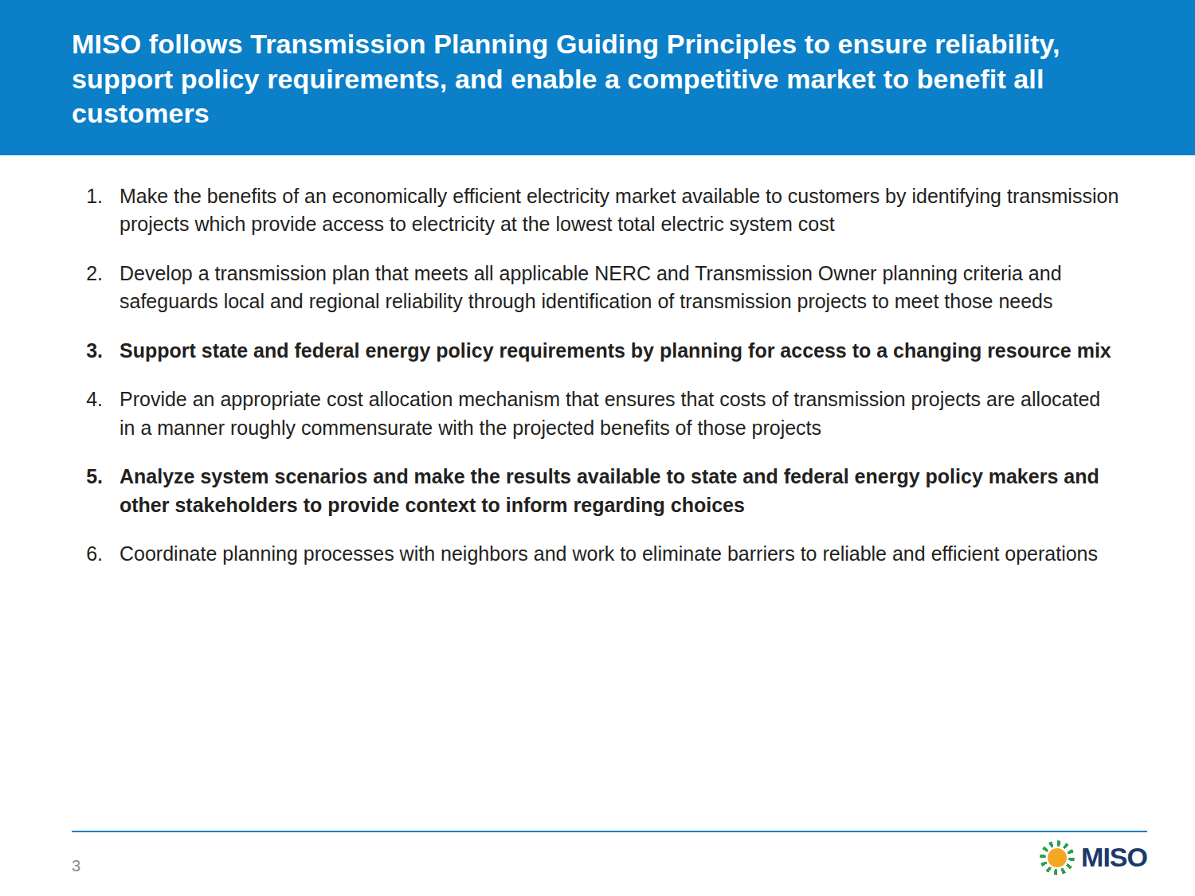MISO follows Transmission Planning Guiding Principles to ensure reliability, support policy requirements, and enable a competitive market to benefit all customers
Make the benefits of an economically efficient electricity market available to customers by identifying transmission projects which provide access to electricity at the lowest total electric system cost
Develop a transmission plan that meets all applicable NERC and Transmission Owner planning criteria and safeguards local and regional reliability through identification of transmission projects to meet those needs
Support state and federal energy policy requirements by planning for access to a changing resource mix
Provide an appropriate cost allocation mechanism that ensures that costs of transmission projects are allocated in a manner roughly commensurate with the projected benefits of those projects
Analyze system scenarios and make the results available to state and federal energy policy makers and other stakeholders to provide context to inform regarding choices
Coordinate planning processes with neighbors and work to eliminate barriers to reliable and efficient operations
3
MISO